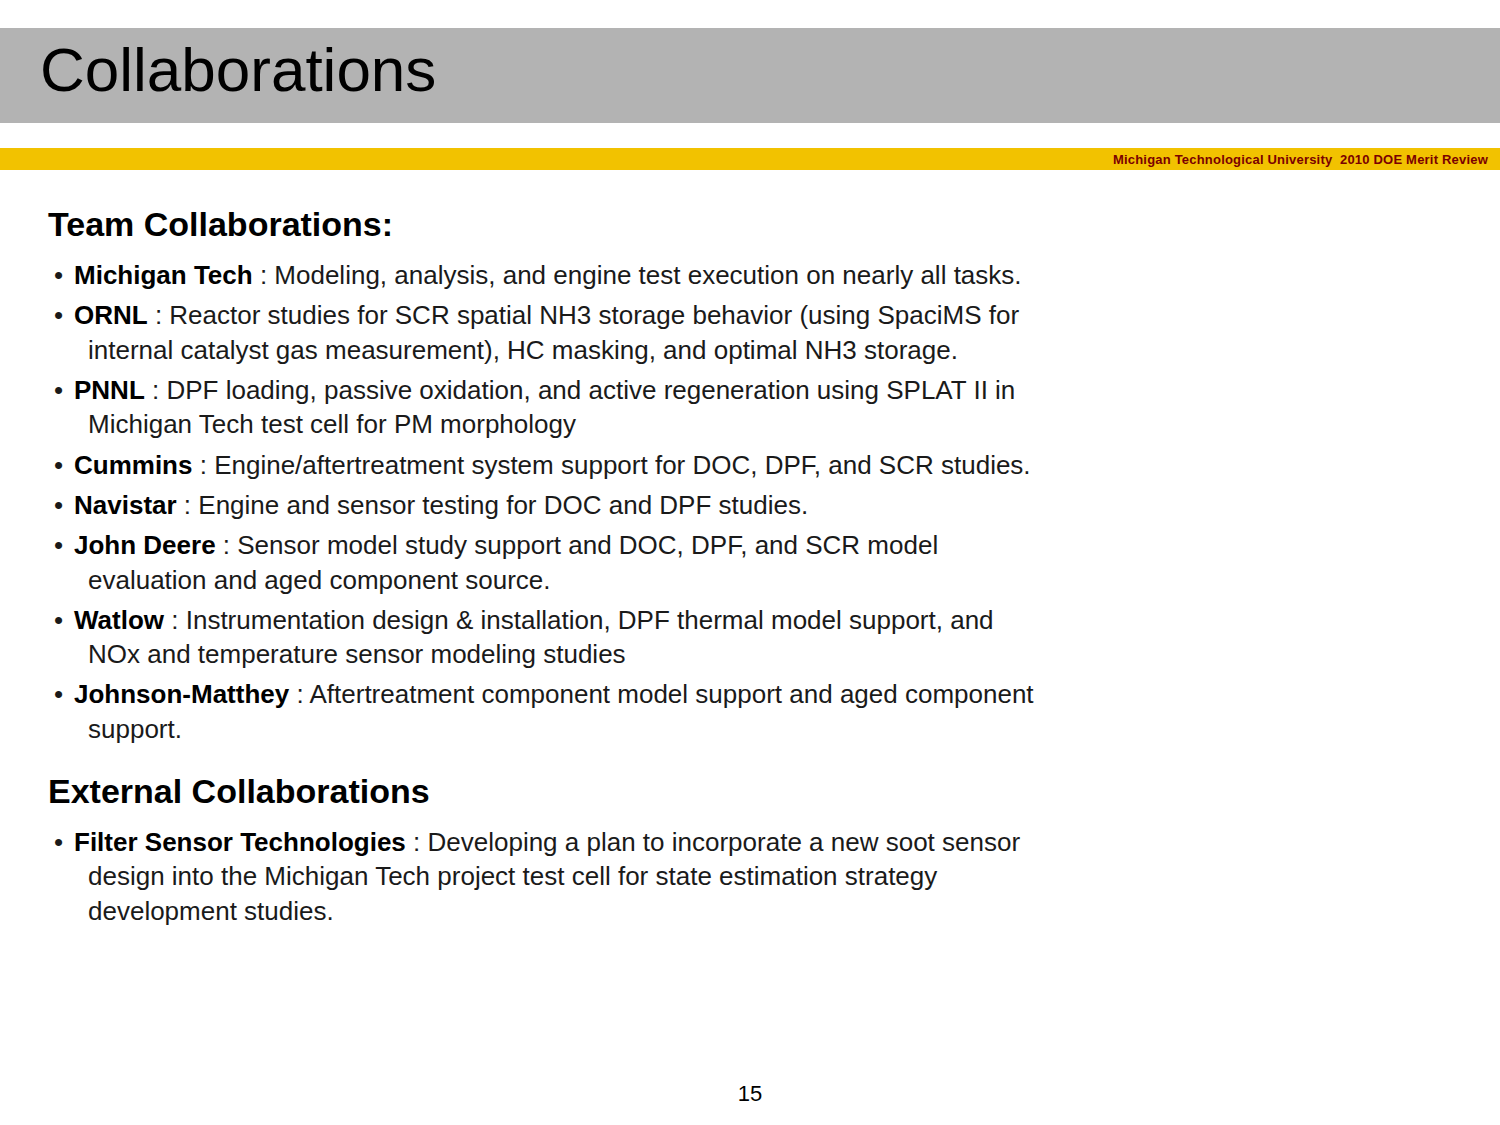Collaborations
Michigan Technological University 2010 DOE Merit Review
Team Collaborations:
Michigan Tech : Modeling, analysis, and engine test execution on nearly all tasks.
ORNL : Reactor studies for SCR spatial NH3 storage behavior (using SpaciMS for internal catalyst gas measurement), HC masking, and optimal NH3 storage.
PNNL : DPF loading, passive oxidation, and active regeneration using SPLAT II in Michigan Tech test cell for PM morphology
Cummins : Engine/aftertreatment system support for DOC, DPF, and SCR studies.
Navistar : Engine and sensor testing for DOC and DPF studies.
John Deere : Sensor model study support and DOC, DPF, and SCR model evaluation and aged component source.
Watlow : Instrumentation design & installation, DPF thermal model support, and NOx and temperature sensor modeling studies
Johnson-Matthey : Aftertreatment component model support and aged component support.
External Collaborations
Filter Sensor Technologies : Developing a plan to incorporate a new soot sensor design into the Michigan Tech project test cell for state estimation strategy development studies.
15